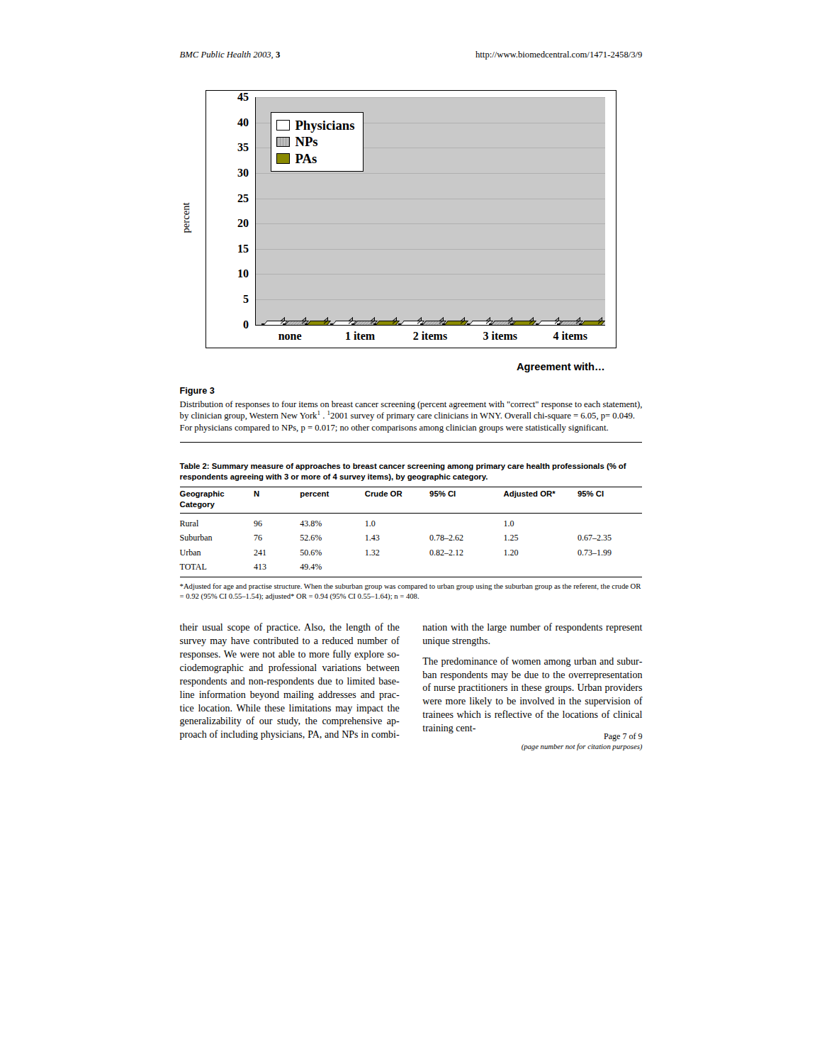BMC Public Health 2003, 3
http://www.biomedcentral.com/1471-2458/3/9
percent
45
40
35
30
25
20
15
10
5
0
Physicians
NPs
PAs
none 1 item 2 items 3 items 4 items
Agreement with…
Figure 3 Distribution of responses to four items on breast cancer screening (percent agreement with "correct" response to each statement), by clinician group, Western New York1 . 12001 survey of primary care clinicians in WNY. Overall chi-square = 6.05, p= 0.049. For physicians compared to NPs, p = 0.017; no other comparisons among clinician groups were statistically significant.
Table 2: Summary measure of approaches to breast cancer screening among primary care health professionals (% of respondents agreeing with 3 or more of 4 survey items), by geographic category.
| Geographic Category | N | percent | Crude OR | 95% CI | Adjusted OR* | 95% CI |
| --- | --- | --- | --- | --- | --- | --- |
| Rural | 96 | 43.8% | 1.0 | | 1.0 | |
| Suburban | 76 | 52.6% | 1.43 | 0.78–2.62 | 1.25 | 0.67–2.35 |
| Urban | 241 | 50.6% | 1.32 | 0.82–2.12 | 1.20 | 0.73–1.99 |
| TOTAL | 413 | 49.4% | | | | |
*Adjusted for age and practise structure. When the suburban group was compared to urban group using the suburban group as the referent, the crude OR = 0.92 (95% CI 0.55–1.54); adjusted* OR = 0.94 (95% CI 0.55–1.64); n = 408.
their usual scope of practice. Also, the length of the survey may have contributed to a reduced number of responses. We were not able to more fully explore sociodemographic and professional variations between respondents and non-respondents due to limited baseline information beyond mailing addresses and practice location. While these limitations may impact the generalizability of our study, the comprehensive approach of including physicians, PA, and NPs in combination with the large number of respondents represent unique strengths.
The predominance of women among urban and suburban respondents may be due to the overrepresentation of nurse practitioners in these groups. Urban providers were more likely to be involved in the supervision of trainees which is reflective of the locations of clinical training cent-
Page 7 of 9
(page number not for citation purposes)